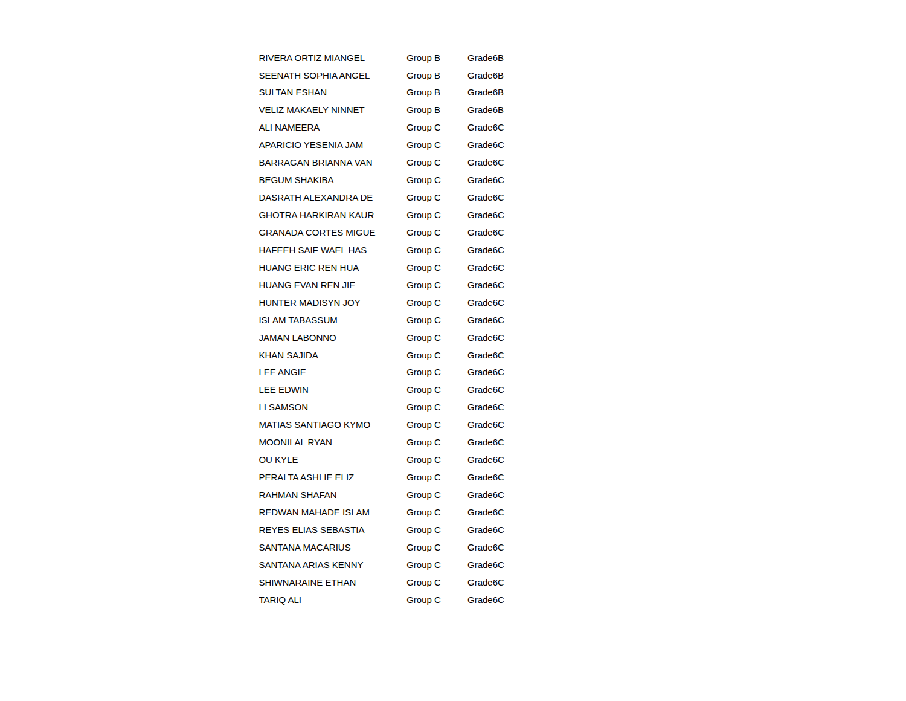| RIVERA ORTIZ MIANGEL | Group B | Grade6B |
| SEENATH SOPHIA ANGEL | Group B | Grade6B |
| SULTAN ESHAN | Group B | Grade6B |
| VELIZ MAKAELY NINNET | Group B | Grade6B |
| ALI NAMEERA | Group C | Grade6C |
| APARICIO YESENIA JAM | Group C | Grade6C |
| BARRAGAN BRIANNA VAN | Group C | Grade6C |
| BEGUM SHAKIBA | Group C | Grade6C |
| DASRATH ALEXANDRA DE | Group C | Grade6C |
| GHOTRA HARKIRAN KAUR | Group C | Grade6C |
| GRANADA CORTES MIGUE | Group C | Grade6C |
| HAFEEH SAIF WAEL HAS | Group C | Grade6C |
| HUANG ERIC REN HUA | Group C | Grade6C |
| HUANG EVAN REN JIE | Group C | Grade6C |
| HUNTER MADISYN JOY | Group C | Grade6C |
| ISLAM TABASSUM | Group C | Grade6C |
| JAMAN LABONNO | Group C | Grade6C |
| KHAN SAJIDA | Group C | Grade6C |
| LEE ANGIE | Group C | Grade6C |
| LEE EDWIN | Group C | Grade6C |
| LI SAMSON | Group C | Grade6C |
| MATIAS SANTIAGO KYMO | Group C | Grade6C |
| MOONILAL RYAN | Group C | Grade6C |
| OU KYLE | Group C | Grade6C |
| PERALTA ASHLIE ELIZ | Group C | Grade6C |
| RAHMAN SHAFAN | Group C | Grade6C |
| REDWAN MAHADE ISLAM | Group C | Grade6C |
| REYES ELIAS SEBASTIA | Group C | Grade6C |
| SANTANA MACARIUS | Group C | Grade6C |
| SANTANA ARIAS KENNY | Group C | Grade6C |
| SHIWNARAINE ETHAN | Group C | Grade6C |
| TARIQ ALI | Group C | Grade6C |